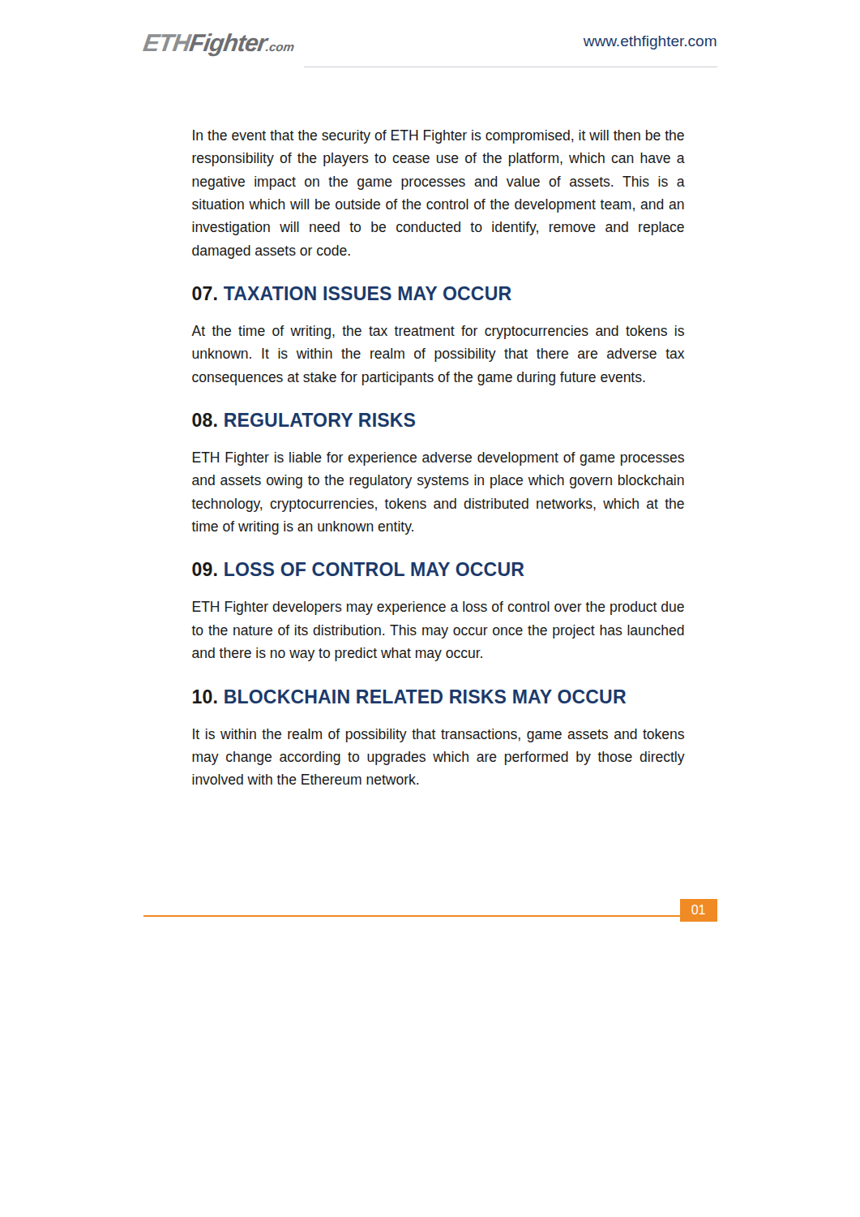ETH Fighter.com
www.ethfighter.com
In the event that the security of ETH Fighter is compromised, it will then be the responsibility of the players to cease use of the platform, which can have a negative impact on the game processes and value of assets. This is a situation which will be outside of the control of the development team, and an investigation will need to be conducted to identify, remove and replace damaged assets or code.
07. TAXATION ISSUES MAY OCCUR
At the time of writing, the tax treatment for cryptocurrencies and tokens is unknown. It is within the realm of possibility that there are adverse tax consequences at stake for participants of the game during future events.
08. REGULATORY RISKS
ETH Fighter is liable for experience adverse development of game processes and assets owing to the regulatory systems in place which govern blockchain technology, cryptocurrencies, tokens and distributed networks, which at the time of writing is an unknown entity.
09. LOSS OF CONTROL MAY OCCUR
ETH Fighter developers may experience a loss of control over the product due to the nature of its distribution. This may occur once the project has launched and there is no way to predict what may occur.
10. BLOCKCHAIN RELATED RISKS MAY OCCUR
It is within the realm of possibility that transactions, game assets and tokens may change according to upgrades which are performed by those directly involved with the Ethereum network.
01